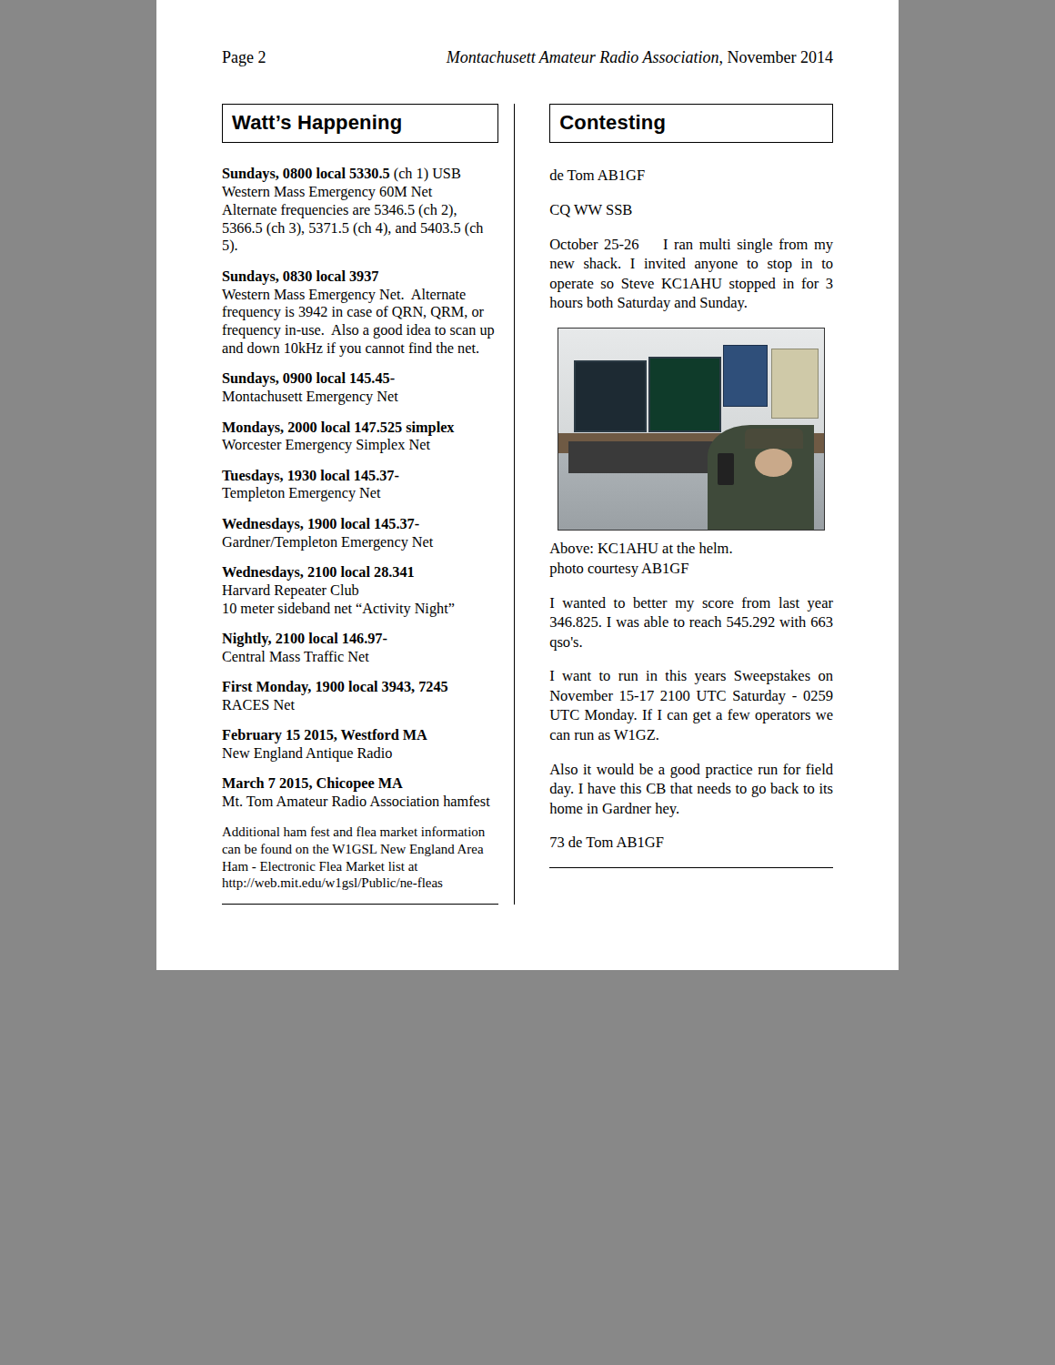Page 2
Montachusett Amateur Radio Association, November 2014
Watt’s Happening
Sundays, 0800 local 5330.5 (ch 1) USB
Western Mass Emergency 60M Net
Alternate frequencies are 5346.5 (ch 2),
5366.5 (ch 3), 5371.5 (ch 4), and 5403.5 (ch 5).
Sundays, 0830 local 3937
Western Mass Emergency Net. Alternate frequency is 3942 in case of QRN, QRM, or frequency in-use. Also a good idea to scan up and down 10kHz if you cannot find the net.
Sundays, 0900 local 145.45-
Montachusett Emergency Net
Mondays, 2000 local 147.525 simplex
Worcester Emergency Simplex Net
Tuesdays, 1930 local 145.37-
Templeton Emergency Net
Wednesdays, 1900 local 145.37-
Gardner/Templeton Emergency Net
Wednesdays, 2100 local 28.341
Harvard Repeater Club
10 meter sideband net “Activity Night”
Nightly, 2100 local 146.97-
Central Mass Traffic Net
First Monday, 1900 local 3943, 7245
RACES Net
February 15 2015, Westford MA
New England Antique Radio
March 7 2015, Chicopee MA
Mt. Tom Amateur Radio Association hamfest
Additional ham fest and flea market information can be found on the W1GSL New England Area Ham - Electronic Flea Market list at
http://web.mit.edu/w1gsl/Public/ne-fleas
Contesting
de Tom AB1GF
CQ WW SSB
October 25-26 I ran multi single from my new shack. I invited anyone to stop in to operate so Steve KC1AHU stopped in for 3 hours both Saturday and Sunday.
Above: KC1AHU at the helm.
photo courtesy AB1GF
I wanted to better my score from last year 346.825. I was able to reach 545.292 with 663 qso's.
I want to run in this years Sweepstakes on November 15-17 2100 UTC Saturday - 0259 UTC Monday. If I can get a few operators we can run as W1GZ.
Also it would be a good practice run for field day. I have this CB that needs to go back to its home in Gardner hey.
73 de Tom AB1GF